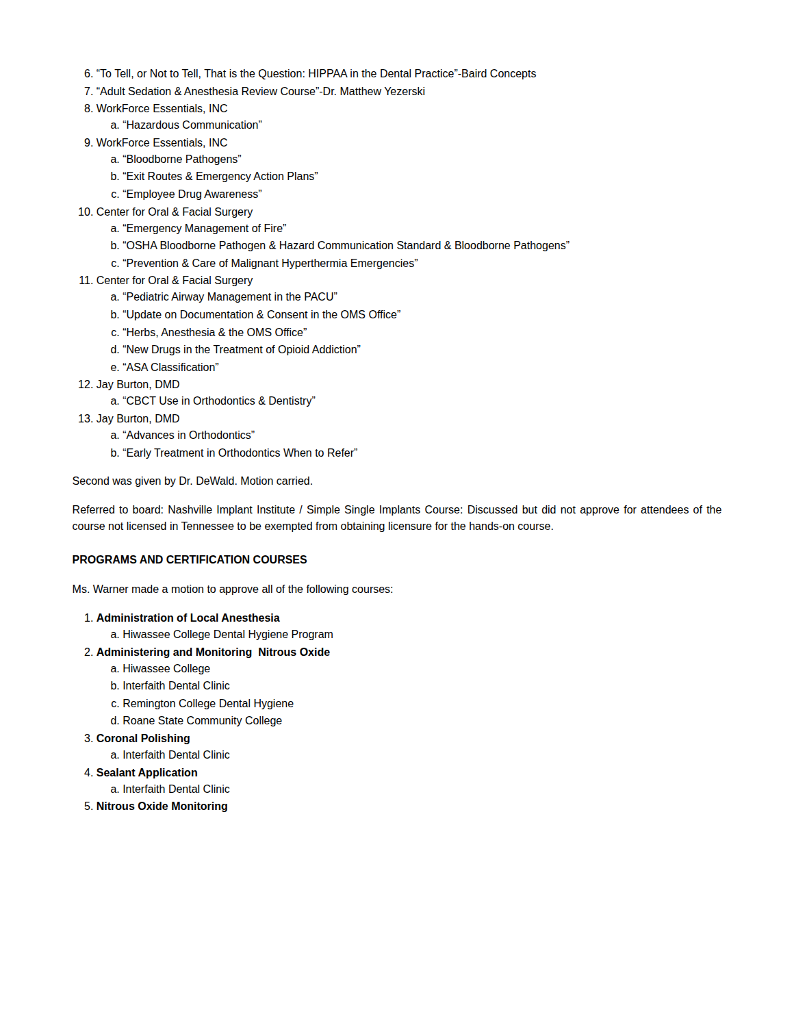“To Tell, or Not to Tell, That is the Question: HIPPAA in the Dental Practice”-Baird Concepts
“Adult Sedation & Anesthesia Review Course”-Dr. Matthew Yezerski
WorkForce Essentials, INC
“Hazardous Communication”
WorkForce Essentials, INC
“Bloodborne Pathogens”
“Exit Routes & Emergency Action Plans”
“Employee Drug Awareness”
Center for Oral & Facial Surgery
“Emergency Management of Fire”
“OSHA Bloodborne Pathogen & Hazard Communication Standard & Bloodborne Pathogens”
“Prevention & Care of Malignant Hyperthermia Emergencies”
Center for Oral & Facial Surgery
“Pediatric Airway Management in the PACU”
“Update on Documentation & Consent in the OMS Office”
“Herbs, Anesthesia & the OMS Office”
“New Drugs in the Treatment of Opioid Addiction”
“ASA Classification”
Jay Burton, DMD
“CBCT Use in Orthodontics & Dentistry”
Jay Burton, DMD
“Advances in Orthodontics”
“Early Treatment in Orthodontics When to Refer”
Second was given by Dr. DeWald. Motion carried.
Referred to board: Nashville Implant Institute / Simple Single Implants Course: Discussed but did not approve for attendees of the course not licensed in Tennessee to be exempted from obtaining licensure for the hands-on course.
PROGRAMS AND CERTIFICATION COURSES
Ms. Warner made a motion to approve all of the following courses:
Administration of Local Anesthesia
Hiwassee College Dental Hygiene Program
Administering and Monitoring Nitrous Oxide
Hiwassee College
Interfaith Dental Clinic
Remington College Dental Hygiene
Roane State Community College
Coronal Polishing
Interfaith Dental Clinic
Sealant Application
Interfaith Dental Clinic
Nitrous Oxide Monitoring